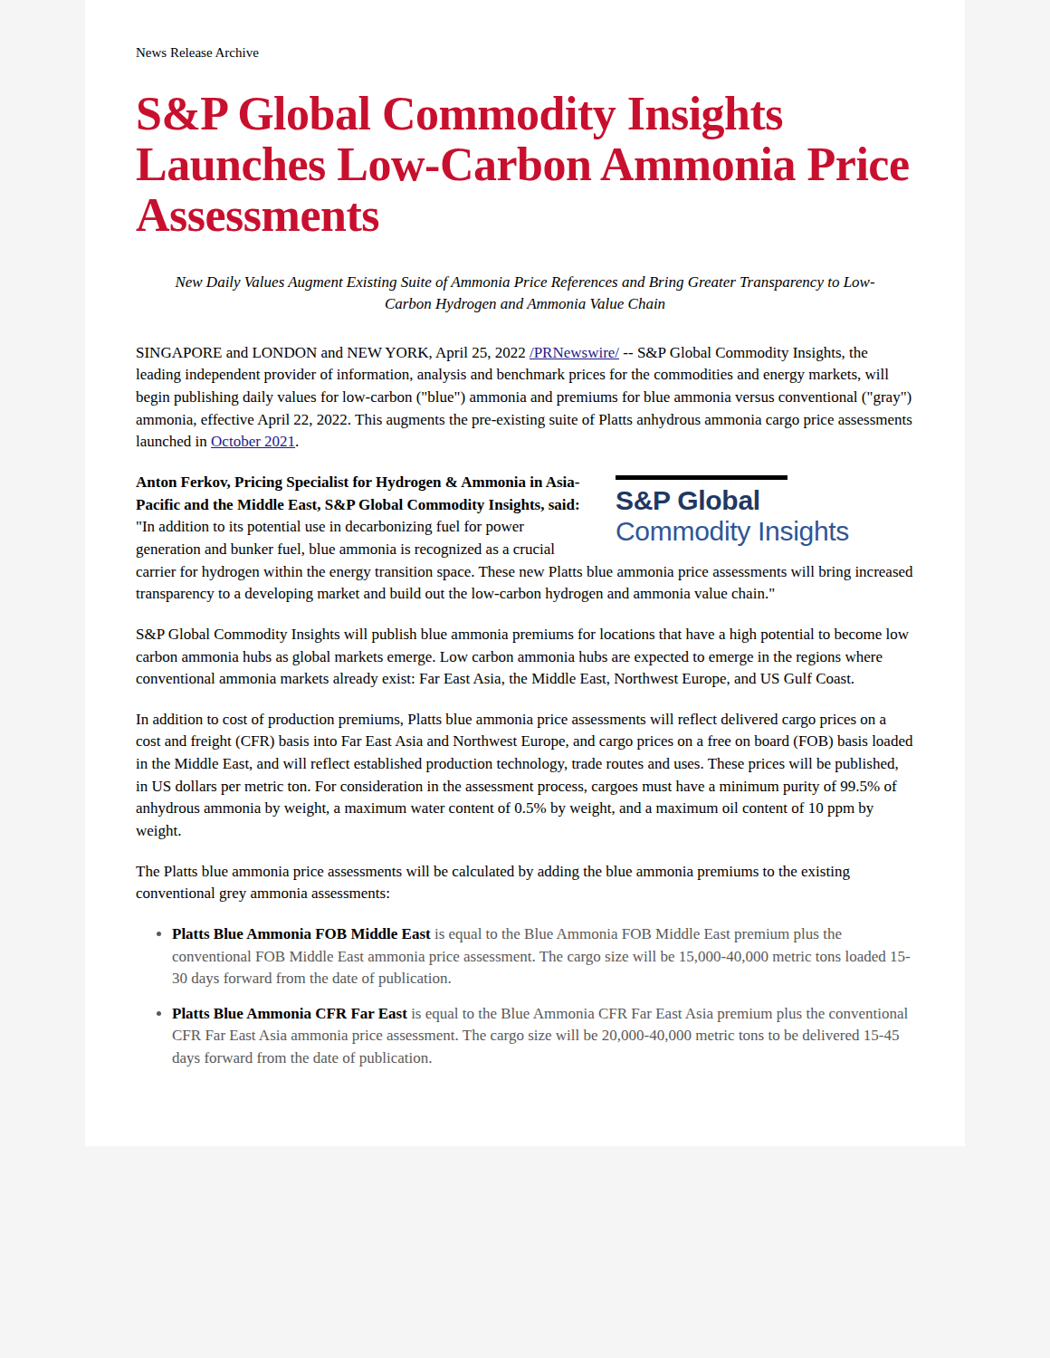News Release Archive
S&P Global Commodity Insights Launches Low-Carbon Ammonia Price Assessments
New Daily Values Augment Existing Suite of Ammonia Price References and Bring Greater Transparency to Low-Carbon Hydrogen and Ammonia Value Chain
SINGAPORE and LONDON and NEW YORK, April 25, 2022 /PRNewswire/ -- S&P Global Commodity Insights, the leading independent provider of information, analysis and benchmark prices for the commodities and energy markets, will begin publishing daily values for low-carbon ("blue") ammonia and premiums for blue ammonia versus conventional ("gray") ammonia, effective April 22, 2022. This augments the pre-existing suite of Platts anhydrous ammonia cargo price assessments launched in October 2021.
S&P Global
Commodity Insights
Anton Ferkov, Pricing Specialist for Hydrogen & Ammonia in Asia-Pacific and the Middle East, S&P Global Commodity Insights, said: "In addition to its potential use in decarbonizing fuel for power generation and bunker fuel, blue ammonia is recognized as a crucial carrier for hydrogen within the energy transition space. These new Platts blue ammonia price assessments will bring increased transparency to a developing market and build out the low-carbon hydrogen and ammonia value chain."
S&P Global Commodity Insights will publish blue ammonia premiums for locations that have a high potential to become low carbon ammonia hubs as global markets emerge. Low carbon ammonia hubs are expected to emerge in the regions where conventional ammonia markets already exist: Far East Asia, the Middle East, Northwest Europe, and US Gulf Coast.
In addition to cost of production premiums, Platts blue ammonia price assessments will reflect delivered cargo prices on a cost and freight (CFR) basis into Far East Asia and Northwest Europe, and cargo prices on a free on board (FOB) basis loaded in the Middle East, and will reflect established production technology, trade routes and uses. These prices will be published, in US dollars per metric ton. For consideration in the assessment process, cargoes must have a minimum purity of 99.5% of anhydrous ammonia by weight, a maximum water content of 0.5% by weight, and a maximum oil content of 10 ppm by weight.
The Platts blue ammonia price assessments will be calculated by adding the blue ammonia premiums to the existing conventional grey ammonia assessments:
Platts Blue Ammonia FOB Middle East is equal to the Blue Ammonia FOB Middle East premium plus the conventional FOB Middle East ammonia price assessment. The cargo size will be 15,000-40,000 metric tons loaded 15-30 days forward from the date of publication.
Platts Blue Ammonia CFR Far East is equal to the Blue Ammonia CFR Far East Asia premium plus the conventional CFR Far East Asia ammonia price assessment. The cargo size will be 20,000-40,000 metric tons to be delivered 15-45 days forward from the date of publication.